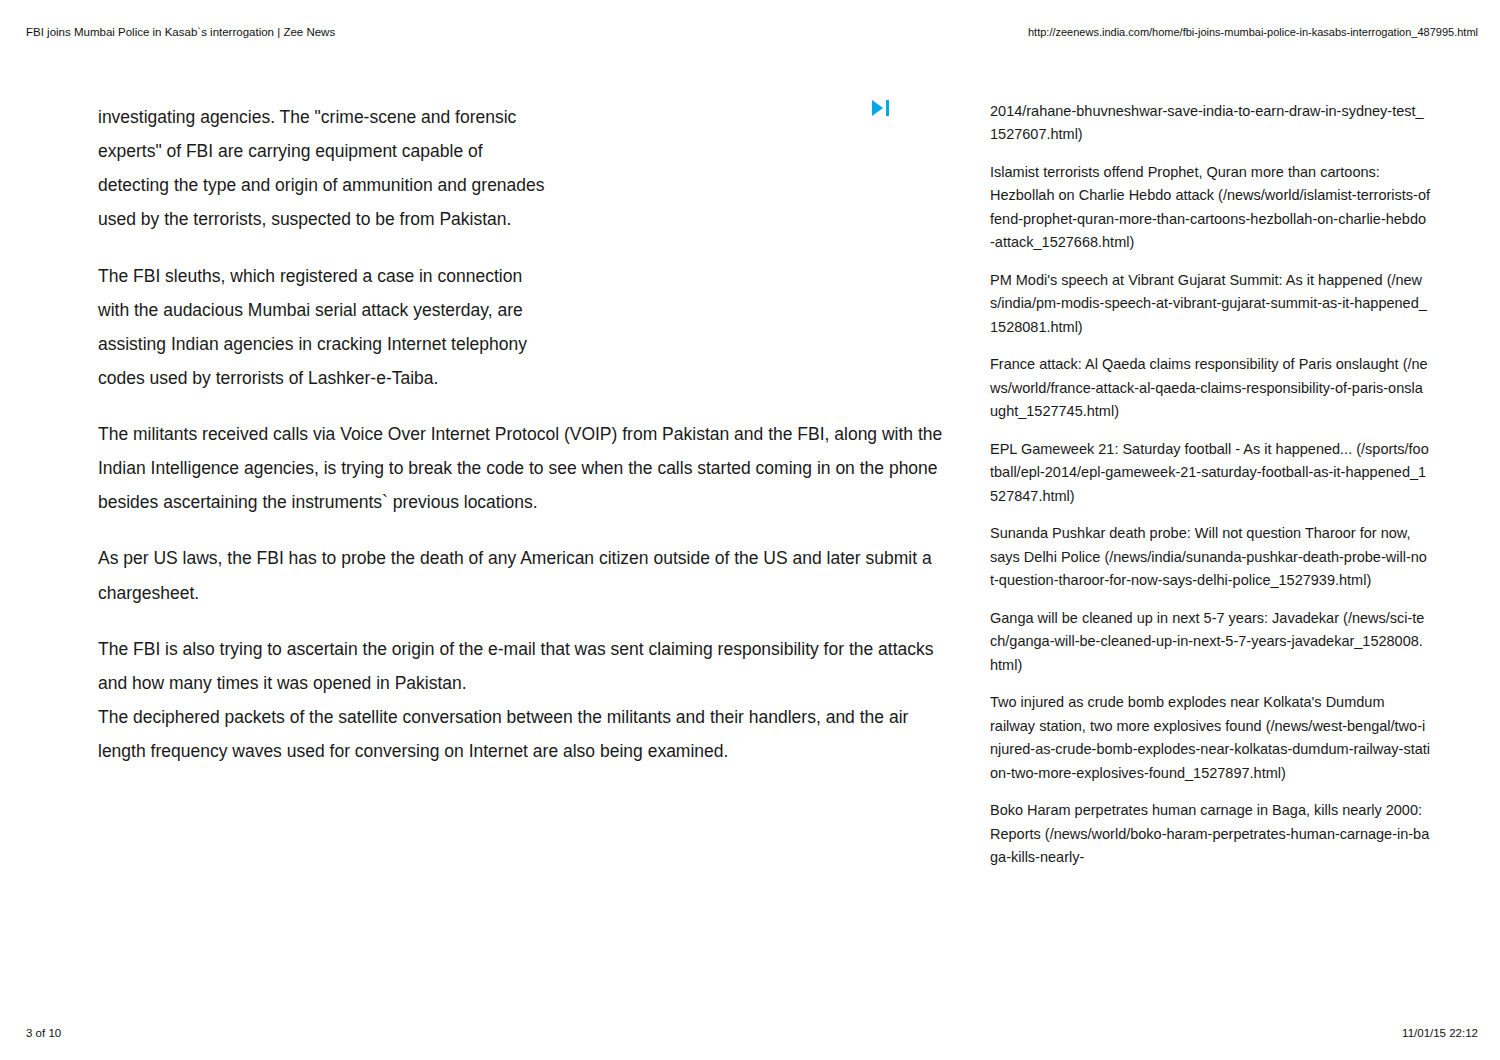FBI joins Mumbai Police in Kasab`s interrogation | Zee News
http://zeenews.india.com/home/fbi-joins-mumbai-police-in-kasabs-interrogation_487995.html
investigating agencies. The "crime-scene and forensic experts" of FBI are carrying equipment capable of detecting the type and origin of ammunition and grenades used by the terrorists, suspected to be from Pakistan.
The FBI sleuths, which registered a case in connection with the audacious Mumbai serial attack yesterday, are assisting Indian agencies in cracking Internet telephony codes used by terrorists of Lashker-e-Taiba.
The militants received calls via Voice Over Internet Protocol (VOIP) from Pakistan and the FBI, along with the Indian Intelligence agencies, is trying to break the code to see when the calls started coming in on the phone besides ascertaining the instruments` previous locations.
As per US laws, the FBI has to probe the death of any American citizen outside of the US and later submit a chargesheet.
The FBI is also trying to ascertain the origin of the e-mail that was sent claiming responsibility for the attacks and how many times it was opened in Pakistan.
The deciphered packets of the satellite conversation between the militants and their handlers, and the air length frequency waves used for conversing on Internet are also being examined.
2014/rahane-bhuvneshwar-save-india-to-earn-draw-in-sydney-test_1527607.html)
Islamist terrorists offend Prophet, Quran more than cartoons: Hezbollah on Charlie Hebdo attack (/news/world/islamist-terrorists-offend-prophet-quran-more-than-cartoons-hezbollah-on-charlie-hebdo-attack_1527668.html)
PM Modi's speech at Vibrant Gujarat Summit: As it happened (/news/india/pm-modis-speech-at-vibrant-gujarat-summit-as-it-happened_1528081.html)
France attack: Al Qaeda claims responsibility of Paris onslaught (/news/world/france-attack-al-qaeda-claims-responsibility-of-paris-onslaught_1527745.html)
EPL Gameweek 21: Saturday football - As it happened... (/sports/football/epl-2014/epl-gameweek-21-saturday-football-as-it-happened_1527847.html)
Sunanda Pushkar death probe: Will not question Tharoor for now, says Delhi Police (/news/india/sunanda-pushkar-death-probe-will-not-question-tharoor-for-now-says-delhi-police_1527939.html)
Ganga will be cleaned up in next 5-7 years: Javadekar (/news/sci-tech/ganga-will-be-cleaned-up-in-next-5-7-years-javadekar_1528008.html)
Two injured as crude bomb explodes near Kolkata's Dumdum railway station, two more explosives found (/news/west-bengal/two-injured-as-crude-bomb-explodes-near-kolkatas-dumdum-railway-station-two-more-explosives-found_1527897.html)
Boko Haram perpetrates human carnage in Baga, kills nearly 2000: Reports (/news/world/boko-haram-perpetrates-human-carnage-in-baga-kills-nearly-
3 of 10
11/01/15 22:12